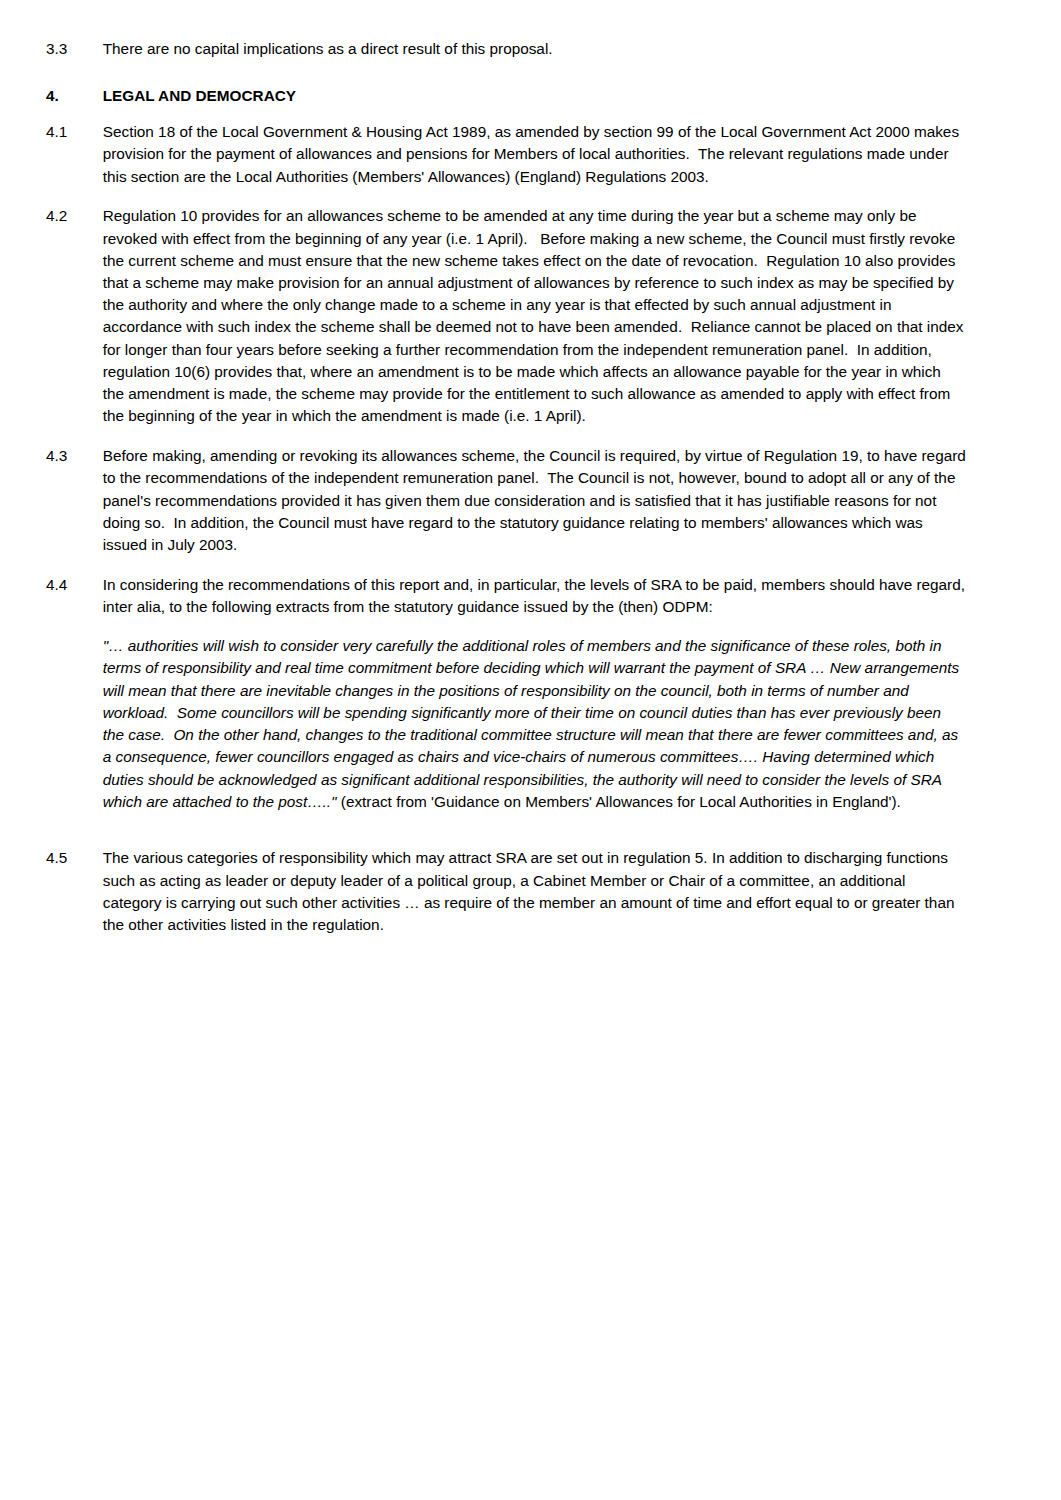3.3
There are no capital implications as a direct result of this proposal.
4. LEGAL AND DEMOCRACY
4.1
Section 18 of the Local Government & Housing Act 1989, as amended by section 99 of the Local Government Act 2000 makes provision for the payment of allowances and pensions for Members of local authorities. The relevant regulations made under this section are the Local Authorities (Members' Allowances) (England) Regulations 2003.
4.2
Regulation 10 provides for an allowances scheme to be amended at any time during the year but a scheme may only be revoked with effect from the beginning of any year (i.e. 1 April). Before making a new scheme, the Council must firstly revoke the current scheme and must ensure that the new scheme takes effect on the date of revocation. Regulation 10 also provides that a scheme may make provision for an annual adjustment of allowances by reference to such index as may be specified by the authority and where the only change made to a scheme in any year is that effected by such annual adjustment in accordance with such index the scheme shall be deemed not to have been amended. Reliance cannot be placed on that index for longer than four years before seeking a further recommendation from the independent remuneration panel. In addition, regulation 10(6) provides that, where an amendment is to be made which affects an allowance payable for the year in which the amendment is made, the scheme may provide for the entitlement to such allowance as amended to apply with effect from the beginning of the year in which the amendment is made (i.e. 1 April).
4.3
Before making, amending or revoking its allowances scheme, the Council is required, by virtue of Regulation 19, to have regard to the recommendations of the independent remuneration panel. The Council is not, however, bound to adopt all or any of the panel's recommendations provided it has given them due consideration and is satisfied that it has justifiable reasons for not doing so. In addition, the Council must have regard to the statutory guidance relating to members' allowances which was issued in July 2003.
4.4
In considering the recommendations of this report and, in particular, the levels of SRA to be paid, members should have regard, inter alia, to the following extracts from the statutory guidance issued by the (then) ODPM:
"… authorities will wish to consider very carefully the additional roles of members and the significance of these roles, both in terms of responsibility and real time commitment before deciding which will warrant the payment of SRA … New arrangements will mean that there are inevitable changes in the positions of responsibility on the council, both in terms of number and workload. Some councillors will be spending significantly more of their time on council duties than has ever previously been the case. On the other hand, changes to the traditional committee structure will mean that there are fewer committees and, as a consequence, fewer councillors engaged as chairs and vice-chairs of numerous committees…. Having determined which duties should be acknowledged as significant additional responsibilities, the authority will need to consider the levels of SRA which are attached to the post….." (extract from 'Guidance on Members' Allowances for Local Authorities in England').
4.5
The various categories of responsibility which may attract SRA are set out in regulation 5. In addition to discharging functions such as acting as leader or deputy leader of a political group, a Cabinet Member or Chair of a committee, an additional category is carrying out such other activities … as require of the member an amount of time and effort equal to or greater than the other activities listed in the regulation.